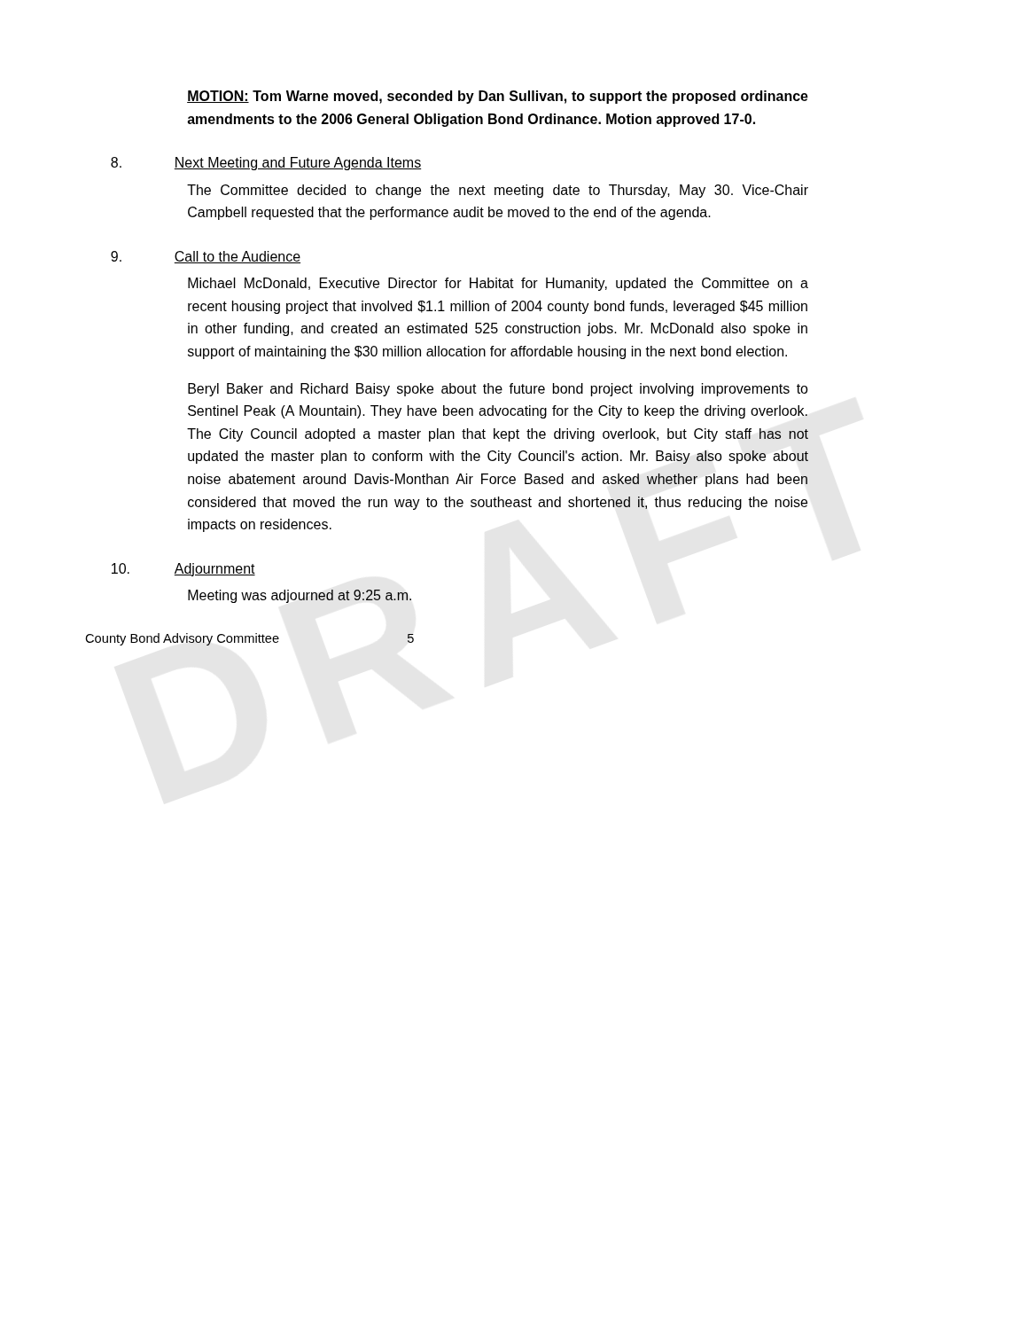DRAFT
MOTION: Tom Warne moved, seconded by Dan Sullivan, to support the proposed ordinance amendments to the 2006 General Obligation Bond Ordinance. Motion approved 17-0.
8.
Next Meeting and Future Agenda Items
The Committee decided to change the next meeting date to Thursday, May 30. Vice-Chair Campbell requested that the performance audit be moved to the end of the agenda.
9.
Call to the Audience
Michael McDonald, Executive Director for Habitat for Humanity, updated the Committee on a recent housing project that involved $1.1 million of 2004 county bond funds, leveraged $45 million in other funding, and created an estimated 525 construction jobs. Mr. McDonald also spoke in support of maintaining the $30 million allocation for affordable housing in the next bond election.
Beryl Baker and Richard Baisy spoke about the future bond project involving improvements to Sentinel Peak (A Mountain). They have been advocating for the City to keep the driving overlook. The City Council adopted a master plan that kept the driving overlook, but City staff has not updated the master plan to conform with the City Council's action. Mr. Baisy also spoke about noise abatement around Davis-Monthan Air Force Based and asked whether plans had been considered that moved the run way to the southeast and shortened it, thus reducing the noise impacts on residences.
10.
Adjournment
Meeting was adjourned at 9:25 a.m.
County Bond Advisory Committee5